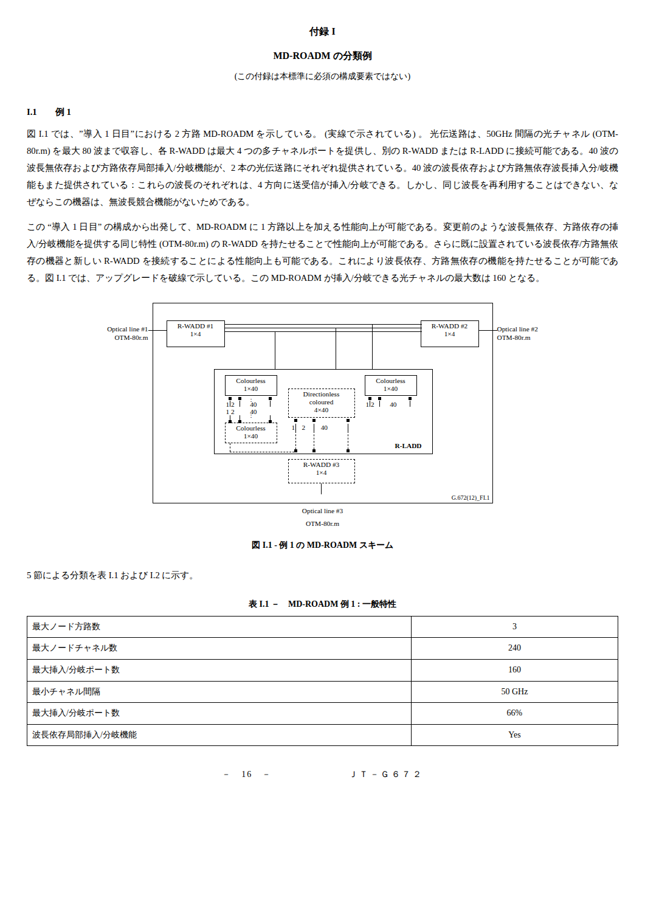付録 I
MD-ROADM の分類例
(この付録は本標準に必須の構成要素ではない)
I.1例 1
図 I.1 では、”導入 1 日目”における 2 方路 MD-ROADM を示している。 (実線で示されている) 。 光伝送路は、50GHz 間隔の光チャネル (OTM-80r.m) を最大 80 波まで収容し、各 R-WADD は最大 4 つの多チャネルポートを提供し、別の R-WADD または R-LADD に接続可能である。40 波の波長無依存および方路依存局部挿入/分岐機能が、2 本の光伝送路にそれぞれ提供されている。40 波の波長依存および方路無依存波長挿入分/岐機能もまた提供されている：これらの波長のそれぞれは、4 方向に送受信が挿入/分岐できる。しかし、同じ波長を再利用することはできない、なぜならこの機器は、無波長競合機能がないためである。
この “導入 1 日目” の構成から出発して、MD-ROADM に 1 方路以上を加える性能向上が可能である。変更前のような波長無依存、方路依存の挿入/分岐機能を提供する同じ特性 (OTM-80r.m) の R-WADD を持たせることで性能向上が可能である。さらに既に設置されている波長依存/方路無依存の機器と新しい R-WADD を接続することによる性能向上も可能である。これにより波長依存、方路無依存の機能を持たせることが可能である。図 I.1 では、アップグレードを破線で示している。この MD-ROADM が挿入/分岐できる光チャネルの最大数は 160 となる。
Optical line #1
OTM-80r.m
Optical line #2
OTM-80r.m
R-WADD #1
1×4
R-WADD #2
1×4
R-LADD
Colourless
1×40
1 2 40
:
1 2 40
:
Colourless
1×40
Directionless
coloured
4×40
1 2 40
Colourless
1×40
1 2 40
R-WADD #3
1×4
G.672(12)_FI.1
Optical line #3
OTM-80r.m
図 I.1 - 例 1 の MD-ROADM スキーム
5 節による分類を表 I.1 および I.2 に示す。
表 I.1 －　MD-ROADM 例 1 : 一般特性
| 最大ノード方路数 | 3 |
| 最大ノードチャネル数 | 240 |
| 最大挿入/分岐ポート数 | 160 |
| 最小チャネル間隔 | 50 GHz |
| 最大挿入/分岐ポート数 | 66% |
| 波長依存局部挿入/分岐機能 | Yes |
－　16　－ ＪＴ－Ｇ６７２